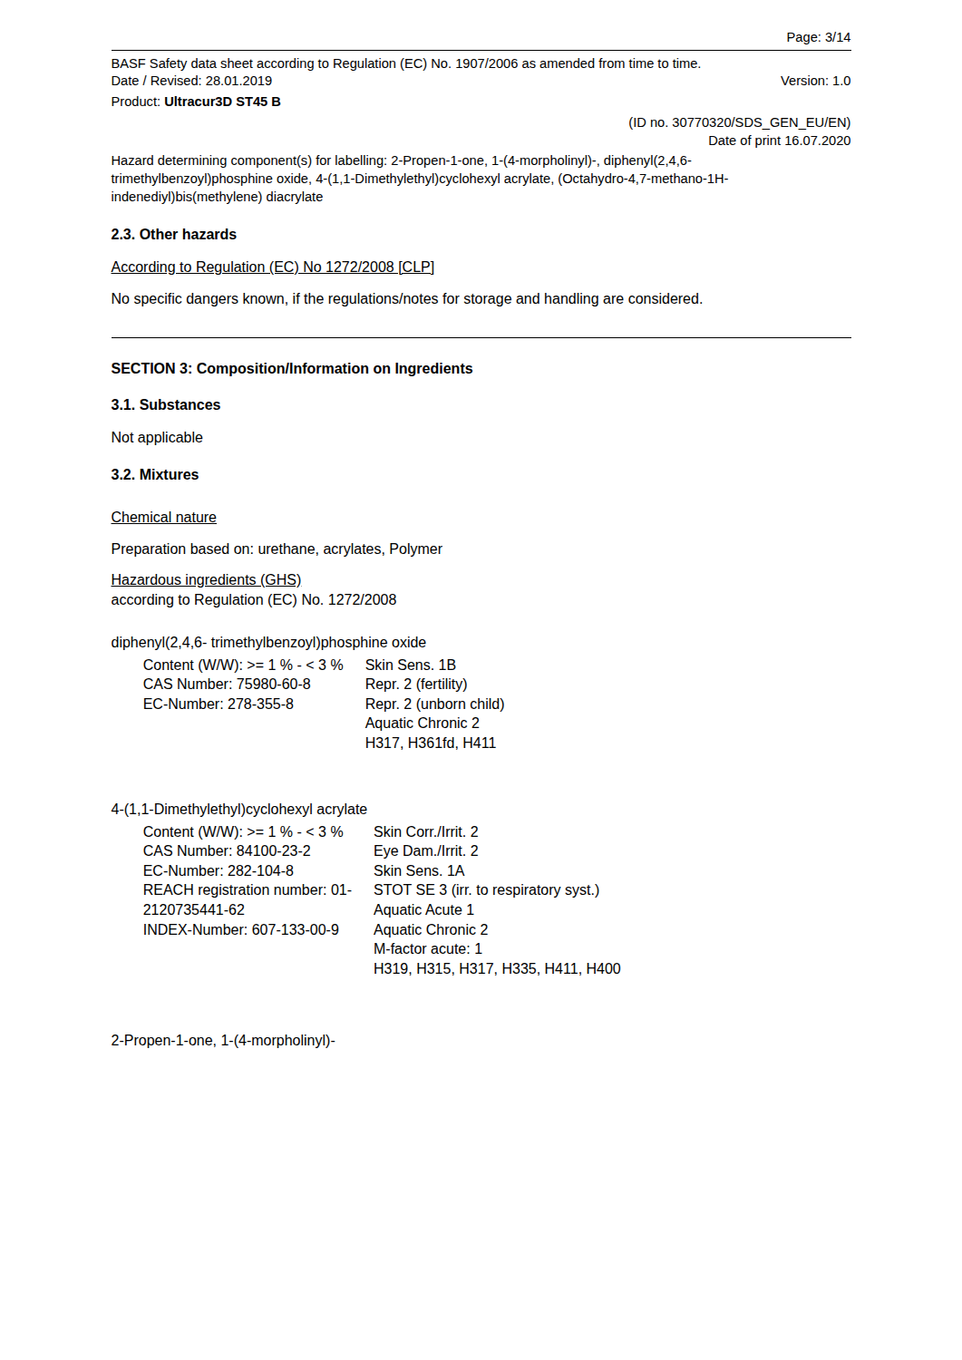Page: 3/14
BASF Safety data sheet according to Regulation (EC) No. 1907/2006 as amended from time to time.
Date / Revised: 28.01.2019 Version: 1.0
Product: Ultracur3D ST45 B
(ID no. 30770320/SDS_GEN_EU/EN)
Date of print 16.07.2020
Hazard determining component(s) for labelling: 2-Propen-1-one, 1-(4-morpholinyl)-, diphenyl(2,4,6-trimethylbenzoyl)phosphine oxide, 4-(1,1-Dimethylethyl)cyclohexyl acrylate, (Octahydro-4,7-methano-1H-indenediyl)bis(methylene) diacrylate
2.3. Other hazards
According to Regulation (EC) No 1272/2008 [CLP]
No specific dangers known, if the regulations/notes for storage and handling are considered.
SECTION 3: Composition/Information on Ingredients
3.1. Substances
Not applicable
3.2. Mixtures
Chemical nature
Preparation based on: urethane, acrylates, Polymer
Hazardous ingredients (GHS)
according to Regulation (EC) No. 1272/2008
diphenyl(2,4,6- trimethylbenzoyl)phosphine oxide
| Content (W/W): >= 1 % - < 3 % | Skin Sens. 1B |
| CAS Number: 75980-60-8 | Repr. 2 (fertility) |
| EC-Number: 278-355-8 | Repr. 2 (unborn child) |
| | Aquatic Chronic 2 |
| | H317, H361fd, H411 |
4-(1,1-Dimethylethyl)cyclohexyl acrylate
| Content (W/W): >= 1 % - < 3 % | Skin Corr./Irrit. 2 |
| CAS Number: 84100-23-2 | Eye Dam./Irrit. 2 |
| EC-Number: 282-104-8 | Skin Sens. 1A |
| REACH registration number: 01- | STOT SE 3 (irr. to respiratory syst.) |
| 2120735441-62 | Aquatic Acute 1 |
| INDEX-Number: 607-133-00-9 | Aquatic Chronic 2 |
| | M-factor acute: 1 |
| | H319, H315, H317, H335, H411, H400 |
2-Propen-1-one, 1-(4-morpholinyl)-